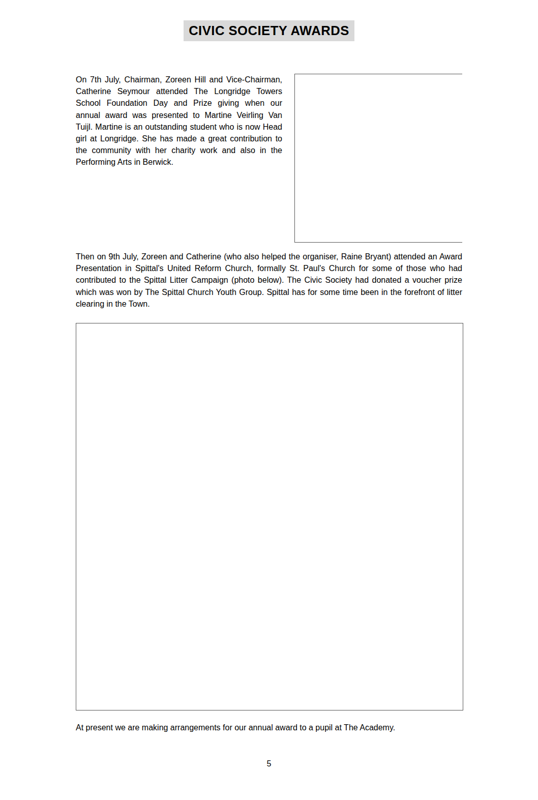CIVIC SOCIETY AWARDS
On 7th July, Chairman, Zoreen Hill and Vice-Chairman, Catherine Seymour attended The Longridge Towers School Foundation Day and Prize giving when our annual award was presented to Martine Veirling Van Tuijl. Martine is an outstanding student who is now Head girl at Longridge. She has made a great contribution to the community with her charity work and also in the Performing Arts in Berwick.
Then on 9th July, Zoreen and Catherine (who also helped the organiser, Raine Bryant) attended an Award Presentation in Spittal's United Reform Church, formally St. Paul's Church for some of those who had contributed to the Spittal Litter Campaign (photo below). The Civic Society had donated a voucher prize which was won by The Spittal Church Youth Group. Spittal has for some time been in the forefront of litter clearing in the Town.
At present we are making arrangements for our annual award to a pupil at The Academy.
5